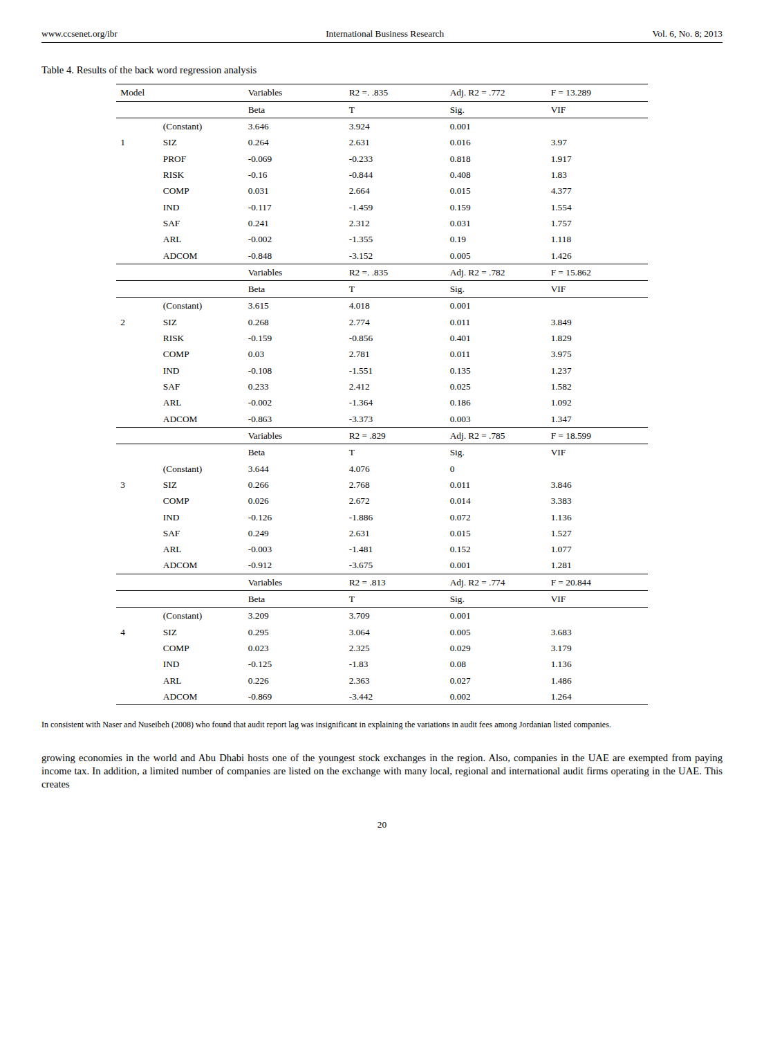www.ccsenet.org/ibr
International Business Research
Vol. 6, No. 8; 2013
Table 4. Results of the back word regression analysis
| Model | | Variables | R2 =. .835 | Adj. R2 = .772 | F = 13.289 |
| | | Beta | T | Sig. | VIF |
| | (Constant) | 3.646 | 3.924 | 0.001 | |
| 1 | SIZ | 0.264 | 2.631 | 0.016 | 3.97 |
| | PROF | -0.069 | -0.233 | 0.818 | 1.917 |
| | RISK | -0.16 | -0.844 | 0.408 | 1.83 |
| | COMP | 0.031 | 2.664 | 0.015 | 4.377 |
| | IND | -0.117 | -1.459 | 0.159 | 1.554 |
| | SAF | 0.241 | 2.312 | 0.031 | 1.757 |
| | ARL | -0.002 | -1.355 | 0.19 | 1.118 |
| | ADCOM | -0.848 | -3.152 | 0.005 | 1.426 |
| | | Variables | R2 =. .835 | Adj. R2 = .782 | F = 15.862 |
| | | Beta | T | Sig. | VIF |
| | (Constant) | 3.615 | 4.018 | 0.001 | |
| 2 | SIZ | 0.268 | 2.774 | 0.011 | 3.849 |
| | RISK | -0.159 | -0.856 | 0.401 | 1.829 |
| | COMP | 0.03 | 2.781 | 0.011 | 3.975 |
| | IND | -0.108 | -1.551 | 0.135 | 1.237 |
| | SAF | 0.233 | 2.412 | 0.025 | 1.582 |
| | ARL | -0.002 | -1.364 | 0.186 | 1.092 |
| | ADCOM | -0.863 | -3.373 | 0.003 | 1.347 |
| | | Variables | R2 = .829 | Adj. R2 = .785 | F = 18.599 |
| | | Beta | T | Sig. | VIF |
| | (Constant) | 3.644 | 4.076 | 0 | |
| 3 | SIZ | 0.266 | 2.768 | 0.011 | 3.846 |
| | COMP | 0.026 | 2.672 | 0.014 | 3.383 |
| | IND | -0.126 | -1.886 | 0.072 | 1.136 |
| | SAF | 0.249 | 2.631 | 0.015 | 1.527 |
| | ARL | -0.003 | -1.481 | 0.152 | 1.077 |
| | ADCOM | -0.912 | -3.675 | 0.001 | 1.281 |
| | | Variables | R2 = .813 | Adj. R2 = .774 | F = 20.844 |
| | | Beta | T | Sig. | VIF |
| | (Constant) | 3.209 | 3.709 | 0.001 | |
| 4 | SIZ | 0.295 | 3.064 | 0.005 | 3.683 |
| | COMP | 0.023 | 2.325 | 0.029 | 3.179 |
| | IND | -0.125 | -1.83 | 0.08 | 1.136 |
| | ARL | 0.226 | 2.363 | 0.027 | 1.486 |
| | ADCOM | -0.869 | -3.442 | 0.002 | 1.264 |
In consistent with Naser and Nuseibeh (2008) who found that audit report lag was insignificant in explaining the variations in audit fees among Jordanian listed companies.
growing economies in the world and Abu Dhabi hosts one of the youngest stock exchanges in the region. Also, companies in the UAE are exempted from paying income tax. In addition, a limited number of companies are listed on the exchange with many local, regional and international audit firms operating in the UAE. This creates
20